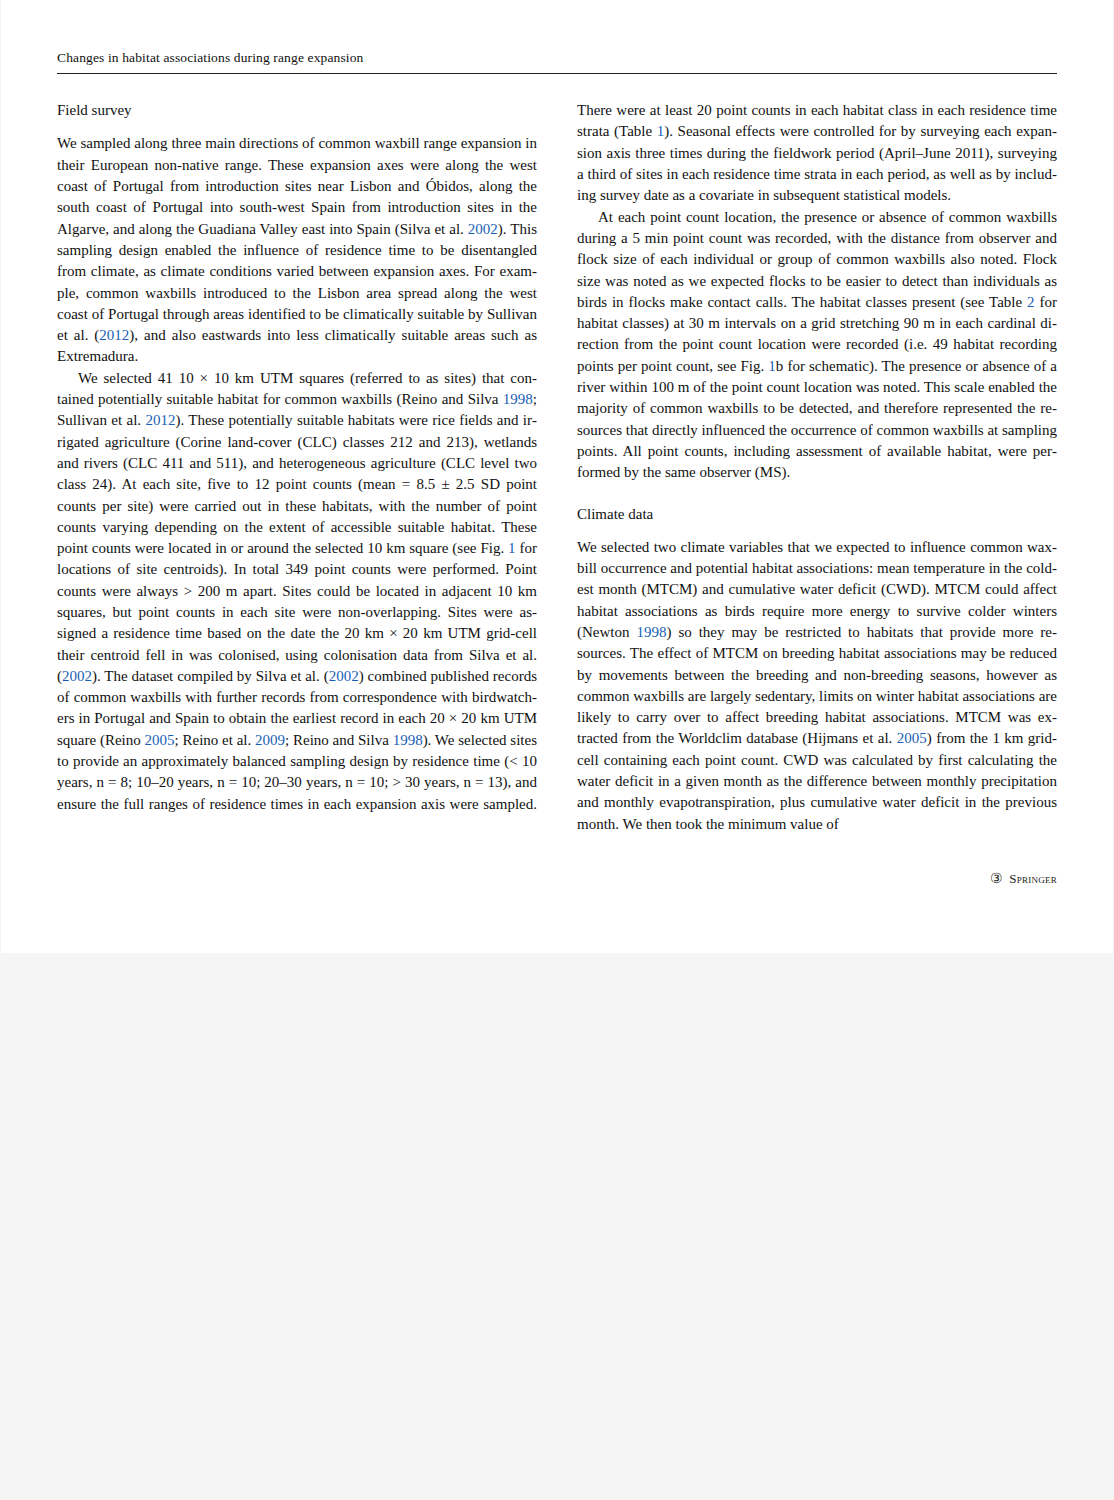Changes in habitat associations during range expansion
Field survey
We sampled along three main directions of common waxbill range expansion in their European non-native range. These expansion axes were along the west coast of Portugal from introduction sites near Lisbon and Óbidos, along the south coast of Portugal into south-west Spain from introduction sites in the Algarve, and along the Guadiana Valley east into Spain (Silva et al. 2002). This sampling design enabled the influence of residence time to be disentangled from climate, as climate conditions varied between expansion axes. For example, common waxbills introduced to the Lisbon area spread along the west coast of Portugal through areas identified to be climatically suitable by Sullivan et al. (2012), and also eastwards into less climatically suitable areas such as Extremadura.
We selected 41 10 × 10 km UTM squares (referred to as sites) that contained potentially suitable habitat for common waxbills (Reino and Silva 1998; Sullivan et al. 2012). These potentially suitable habitats were rice fields and irrigated agriculture (Corine land-cover (CLC) classes 212 and 213), wetlands and rivers (CLC 411 and 511), and heterogeneous agriculture (CLC level two class 24). At each site, five to 12 point counts (mean = 8.5 ± 2.5 SD point counts per site) were carried out in these habitats, with the number of point counts varying depending on the extent of accessible suitable habitat. These point counts were located in or around the selected 10 km square (see Fig. 1 for locations of site centroids). In total 349 point counts were performed. Point counts were always > 200 m apart. Sites could be located in adjacent 10 km squares, but point counts in each site were non-overlapping. Sites were assigned a residence time based on the date the 20 km × 20 km UTM grid-cell their centroid fell in was colonised, using colonisation data from Silva et al. (2002). The dataset compiled by Silva et al. (2002) combined published records of common waxbills with further records from correspondence with birdwatchers in Portugal and Spain to obtain the earliest record in each 20 × 20 km UTM square (Reino 2005; Reino et al. 2009; Reino and Silva 1998). We selected sites to provide an approximately balanced sampling design by residence time (< 10 years, n = 8; 10–20 years, n = 10; 20–30 years, n = 10; > 30 years, n = 13), and ensure the full ranges of residence times in each expansion axis were sampled. There were at least 20 point counts in each habitat class in each residence time strata (Table 1). Seasonal effects were controlled for by surveying each expansion axis three times during the fieldwork period (April–June 2011), surveying a third of sites in each residence time strata in each period, as well as by including survey date as a covariate in subsequent statistical models.
At each point count location, the presence or absence of common waxbills during a 5 min point count was recorded, with the distance from observer and flock size of each individual or group of common waxbills also noted. Flock size was noted as we expected flocks to be easier to detect than individuals as birds in flocks make contact calls. The habitat classes present (see Table 2 for habitat classes) at 30 m intervals on a grid stretching 90 m in each cardinal direction from the point count location were recorded (i.e. 49 habitat recording points per point count, see Fig. 1b for schematic). The presence or absence of a river within 100 m of the point count location was noted. This scale enabled the majority of common waxbills to be detected, and therefore represented the resources that directly influenced the occurrence of common waxbills at sampling points. All point counts, including assessment of available habitat, were performed by the same observer (MS).
Climate data
We selected two climate variables that we expected to influence common waxbill occurrence and potential habitat associations: mean temperature in the coldest month (MTCM) and cumulative water deficit (CWD). MTCM could affect habitat associations as birds require more energy to survive colder winters (Newton 1998) so they may be restricted to habitats that provide more resources. The effect of MTCM on breeding habitat associations may be reduced by movements between the breeding and non-breeding seasons, however as common waxbills are largely sedentary, limits on winter habitat associations are likely to carry over to affect breeding habitat associations. MTCM was extracted from the Worldclim database (Hijmans et al. 2005) from the 1 km grid-cell containing each point count. CWD was calculated by first calculating the water deficit in a given month as the difference between monthly precipitation and monthly evapotranspiration, plus cumulative water deficit in the previous month. We then took the minimum value of
③ Springer